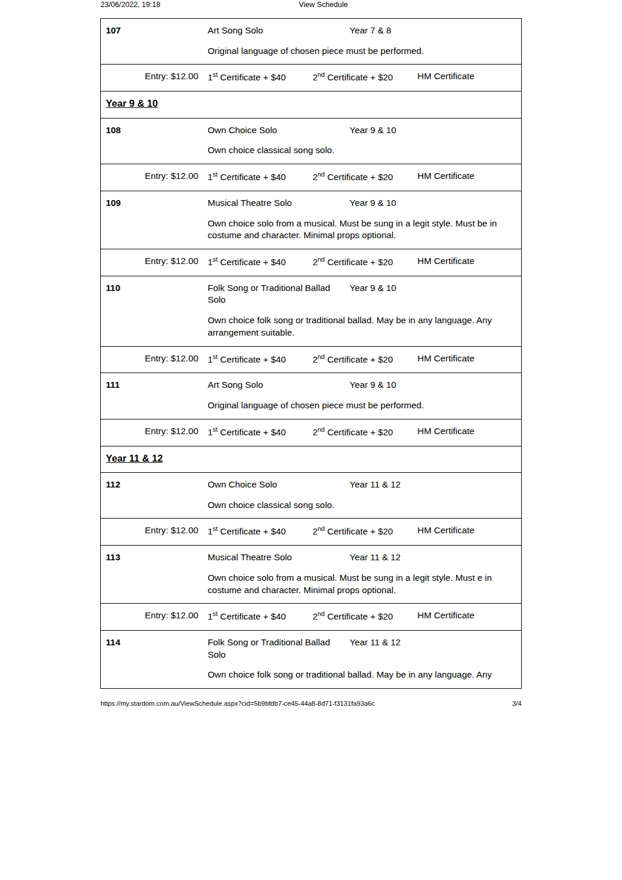23/06/2022, 19:18
View Schedule
| 107 | Art Song Solo Year 7 & 8 Original language of chosen piece must be performed. |
| Entry: $12.00 | 1 st Certificate + $40 2 nd Certificate + $20 HM Certificate |
| Year 9 & 10 |
| 108 | Own Choice Solo Year 9 & 10 Own choice classical song solo. |
| Entry: $12.00 | 1 st Certificate + $40 2 nd Certificate + $20 HM Certificate |
| 109 | Musical Theatre Solo Year 9 & 10 Own choice solo from a musical. Must be sung in a legit style. Must be in costume and character. Minimal props optional. |
| Entry: $12.00 | 1 st Certificate + $40 2 nd Certificate + $20 HM Certificate |
| 110 | Folk Song or Traditional Ballad Solo Year 9 & 10 Own choice folk song or traditional ballad. May be in any language. Any arrangement suitable. |
| Entry: $12.00 | 1 st Certificate + $40 2 nd Certificate + $20 HM Certificate |
| 111 | Art Song Solo Year 9 & 10 Original language of chosen piece must be performed. |
| Entry: $12.00 | 1 st Certificate + $40 2 nd Certificate + $20 HM Certificate |
| Year 11 & 12 |
| 112 | Own Choice Solo Year 11 & 12 Own choice classical song solo. |
| Entry: $12.00 | 1 st Certificate + $40 2 nd Certificate + $20 HM Certificate |
| 113 | Musical Theatre Solo Year 11 & 12 Own choice solo from a musical. Must be sung in a legit style. Must e in costume and character. Minimal props optional. |
| Entry: $12.00 | 1 st Certificate + $40 2 nd Certificate + $20 HM Certificate |
| 114 | Folk Song or Traditional Ballad Solo Year 11 & 12 Own choice folk song or traditional ballad. May be in any language. Any |
https://my.stardom.com.au/ViewSchedule.aspx?cid=5b9bfdb7-ce45-44a8-8d71-f3131fa93a6c
3/4